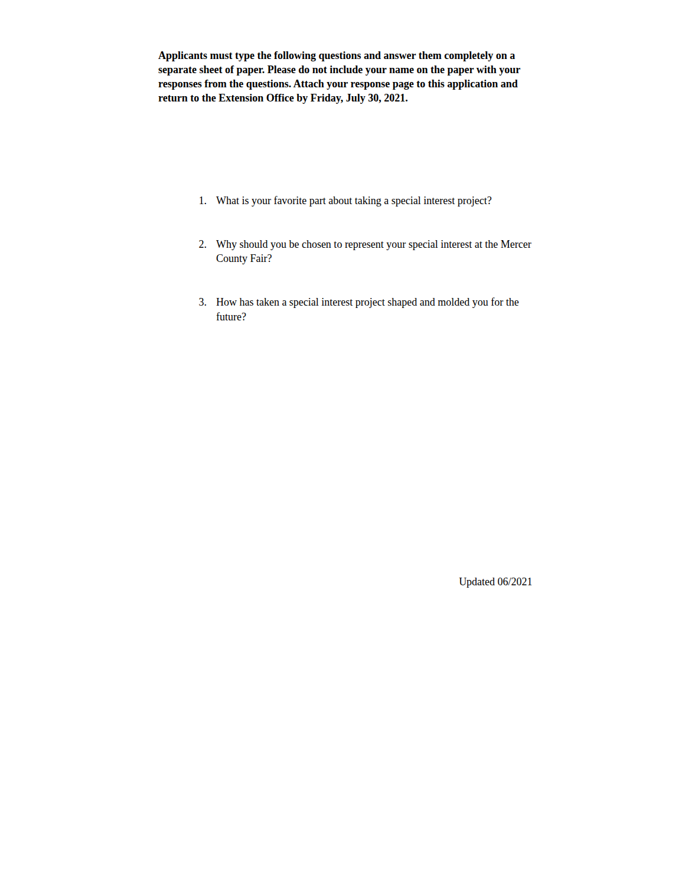Applicants must type the following questions and answer them completely on a separate sheet of paper. Please do not include your name on the paper with your responses from the questions. Attach your response page to this application and return to the Extension Office by Friday, July 30, 2021.
What is your favorite part about taking a special interest project?
Why should you be chosen to represent your special interest at the Mercer County Fair?
How has taken a special interest project shaped and molded you for the future?
Updated 06/2021